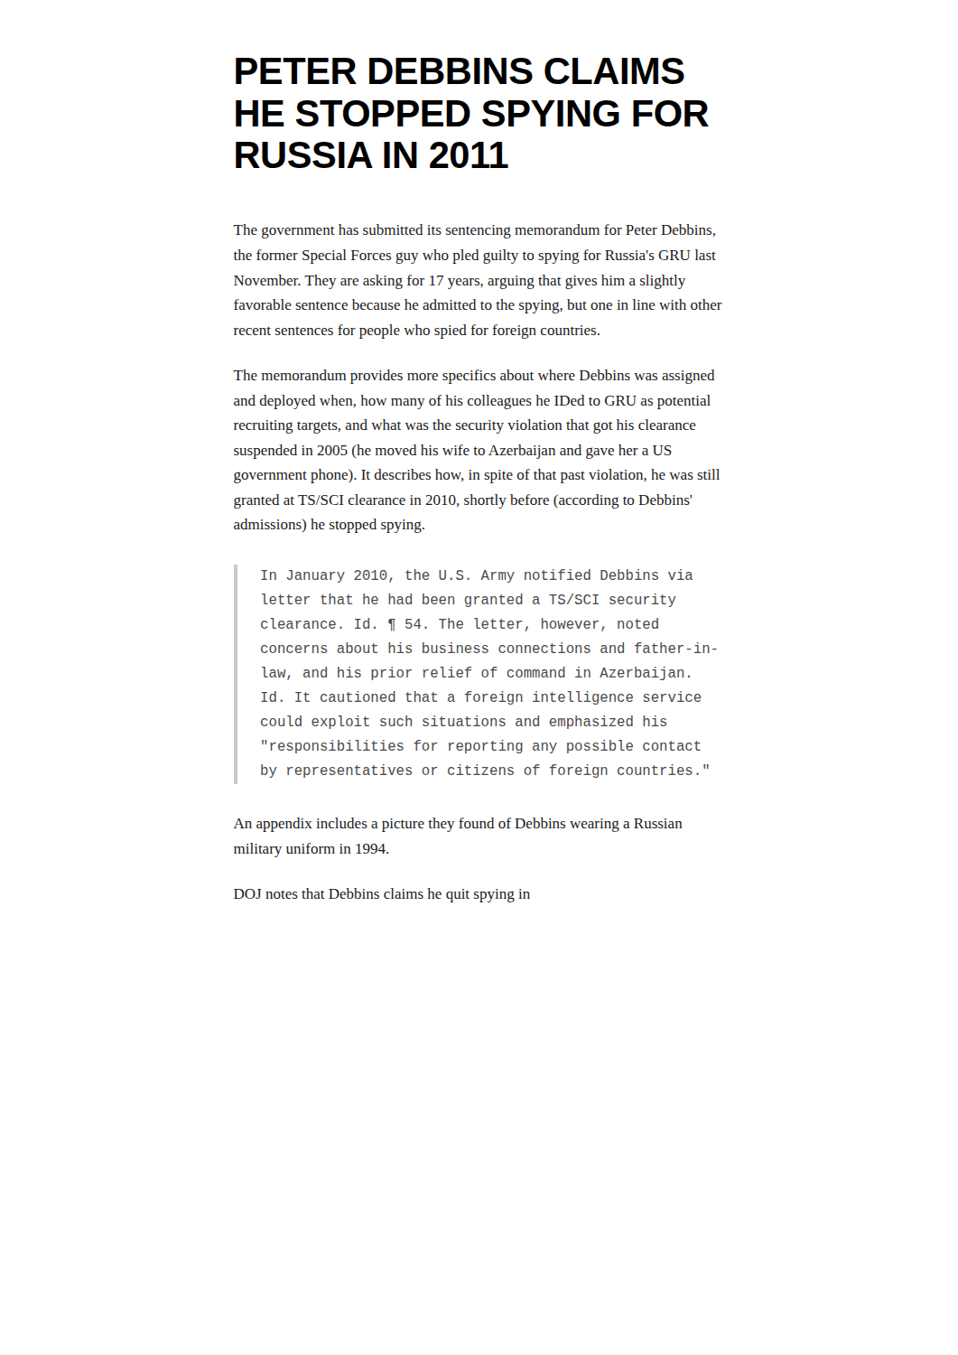PETER DEBBINS CLAIMS HE STOPPED SPYING FOR RUSSIA IN 2011
The government has submitted its sentencing memorandum for Peter Debbins, the former Special Forces guy who pled guilty to spying for Russia's GRU last November. They are asking for 17 years, arguing that gives him a slightly favorable sentence because he admitted to the spying, but one in line with other recent sentences for people who spied for foreign countries.
The memorandum provides more specifics about where Debbins was assigned and deployed when, how many of his colleagues he IDed to GRU as potential recruiting targets, and what was the security violation that got his clearance suspended in 2005 (he moved his wife to Azerbaijan and gave her a US government phone). It describes how, in spite of that past violation, he was still granted at TS/SCI clearance in 2010, shortly before (according to Debbins' admissions) he stopped spying.
In January 2010, the U.S. Army notified Debbins via letter that he had been granted a TS/SCI security clearance. Id. ¶ 54. The letter, however, noted concerns about his business connections and father-in-law, and his prior relief of command in Azerbaijan. Id. It cautioned that a foreign intelligence service could exploit such situations and emphasized his "responsibilities for reporting any possible contact by representatives or citizens of foreign countries."
An appendix includes a picture they found of Debbins wearing a Russian military uniform in 1994.
DOJ notes that Debbins claims he quit spying in